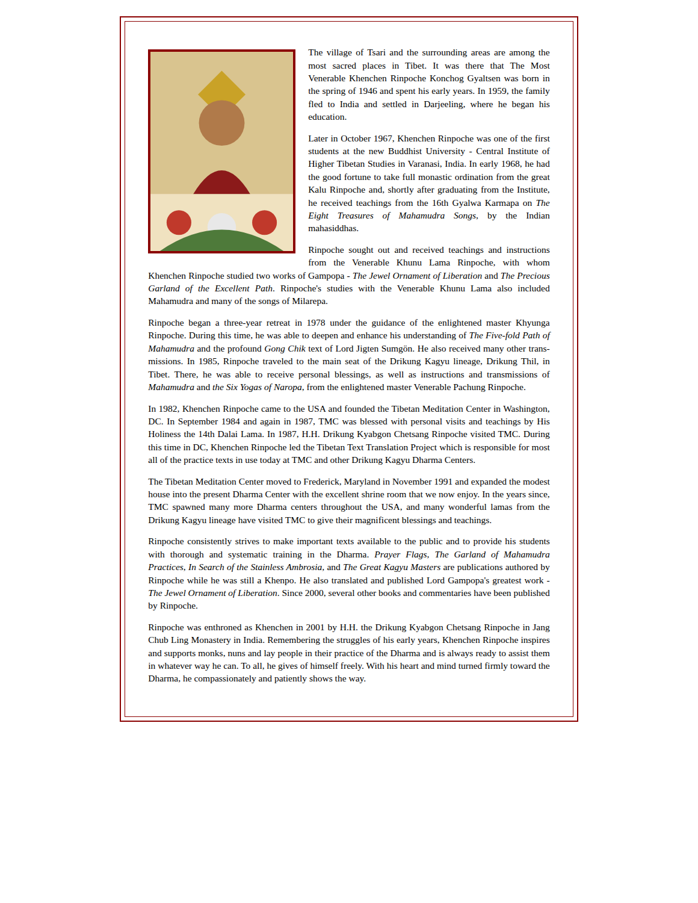The village of Tsari and the surrounding areas are among the most sacred places in Tibet. It was there that The Most Venerable Khenchen Rinpoche Konchog Gyaltsen was born in the spring of 1946 and spent his early years. In 1959, the family fled to India and settled in Darjeeling, where he began his education.
Later in October 1967, Khenchen Rinpoche was one of the first students at the new Buddhist University - Central Institute of Higher Tibetan Studies in Varanasi, India. In early 1968, he had the good fortune to take full monastic ordination from the great Kalu Rinpoche and, shortly after graduating from the Institute, he received teachings from the 16th Gyalwa Karmapa on The Eight Treasures of Mahamudra Songs, by the Indian mahasiddhas.
Rinpoche sought out and received teachings and instructions from the Venerable Khunu Lama Rinpoche, with whom Khenchen Rinpoche studied two works of Gampopa - The Jewel Ornament of Liberation and The Precious Garland of the Excellent Path. Rinpoche's studies with the Venerable Khunu Lama also included Mahamudra and many of the songs of Milarepa.
Rinpoche began a three-year retreat in 1978 under the guidance of the enlightened master Khyunga Rinpoche. During this time, he was able to deepen and enhance his understanding of The Five-fold Path of Mahamudra and the profound Gong Chik text of Lord Jigten Sumgön. He also received many other transmissions. In 1985, Rinpoche traveled to the main seat of the Drikung Kagyu lineage, Drikung Thil, in Tibet. There, he was able to receive personal blessings, as well as instructions and transmissions of Mahamudra and the Six Yogas of Naropa, from the enlightened master Venerable Pachung Rinpoche.
In 1982, Khenchen Rinpoche came to the USA and founded the Tibetan Meditation Center in Washington, DC. In September 1984 and again in 1987, TMC was blessed with personal visits and teachings by His Holiness the 14th Dalai Lama. In 1987, H.H. Drikung Kyabgon Chetsang Rinpoche visited TMC. During this time in DC, Khenchen Rinpoche led the Tibetan Text Translation Project which is responsible for most all of the practice texts in use today at TMC and other Drikung Kagyu Dharma Centers.
The Tibetan Meditation Center moved to Frederick, Maryland in November 1991 and expanded the modest house into the present Dharma Center with the excellent shrine room that we now enjoy. In the years since, TMC spawned many more Dharma centers throughout the USA, and many wonderful lamas from the Drikung Kagyu lineage have visited TMC to give their magnificent blessings and teachings.
Rinpoche consistently strives to make important texts available to the public and to provide his students with thorough and systematic training in the Dharma. Prayer Flags, The Garland of Mahamudra Practices, In Search of the Stainless Ambrosia, and The Great Kagyu Masters are publications authored by Rinpoche while he was still a Khenpo. He also translated and published Lord Gampopa's greatest work - The Jewel Ornament of Liberation. Since 2000, several other books and commentaries have been published by Rinpoche.
Rinpoche was enthroned as Khenchen in 2001 by H.H. the Drikung Kyabgon Chetsang Rinpoche in Jang Chub Ling Monastery in India. Remembering the struggles of his early years, Khenchen Rinpoche inspires and supports monks, nuns and lay people in their practice of the Dharma and is always ready to assist them in whatever way he can. To all, he gives of himself freely. With his heart and mind turned firmly toward the Dharma, he compassionately and patiently shows the way.